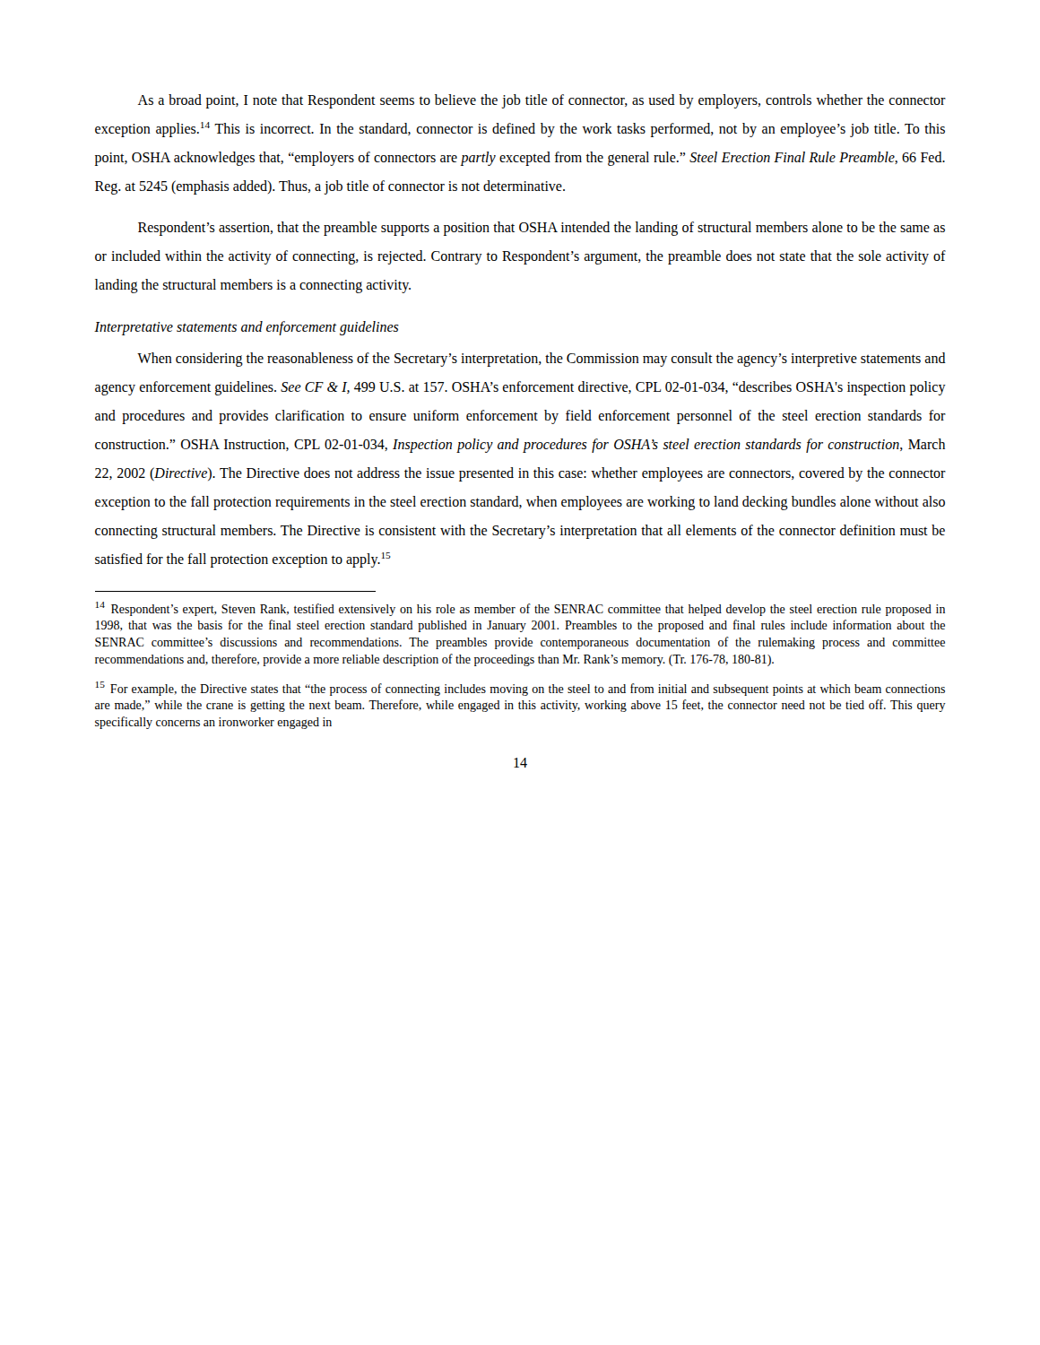As a broad point, I note that Respondent seems to believe the job title of connector, as used by employers, controls whether the connector exception applies.14 This is incorrect. In the standard, connector is defined by the work tasks performed, not by an employee’s job title. To this point, OSHA acknowledges that, “employers of connectors are partly excepted from the general rule.” Steel Erection Final Rule Preamble, 66 Fed. Reg. at 5245 (emphasis added). Thus, a job title of connector is not determinative.
Respondent’s assertion, that the preamble supports a position that OSHA intended the landing of structural members alone to be the same as or included within the activity of connecting, is rejected. Contrary to Respondent’s argument, the preamble does not state that the sole activity of landing the structural members is a connecting activity.
Interpretative statements and enforcement guidelines
When considering the reasonableness of the Secretary’s interpretation, the Commission may consult the agency’s interpretive statements and agency enforcement guidelines. See CF & I, 499 U.S. at 157. OSHA’s enforcement directive, CPL 02-01-034, “describes OSHA's inspection policy and procedures and provides clarification to ensure uniform enforcement by field enforcement personnel of the steel erection standards for construction.” OSHA Instruction, CPL 02-01-034, Inspection policy and procedures for OSHA’s steel erection standards for construction, March 22, 2002 (Directive). The Directive does not address the issue presented in this case: whether employees are connectors, covered by the connector exception to the fall protection requirements in the steel erection standard, when employees are working to land decking bundles alone without also connecting structural members. The Directive is consistent with the Secretary’s interpretation that all elements of the connector definition must be satisfied for the fall protection exception to apply.15
14 Respondent’s expert, Steven Rank, testified extensively on his role as member of the SENRAC committee that helped develop the steel erection rule proposed in 1998, that was the basis for the final steel erection standard published in January 2001. Preambles to the proposed and final rules include information about the SENRAC committee’s discussions and recommendations. The preambles provide contemporaneous documentation of the rulemaking process and committee recommendations and, therefore, provide a more reliable description of the proceedings than Mr. Rank’s memory. (Tr. 176-78, 180-81).
15 For example, the Directive states that “the process of connecting includes moving on the steel to and from initial and subsequent points at which beam connections are made,” while the crane is getting the next beam. Therefore, while engaged in this activity, working above 15 feet, the connector need not be tied off. This query specifically concerns an ironworker engaged in
14